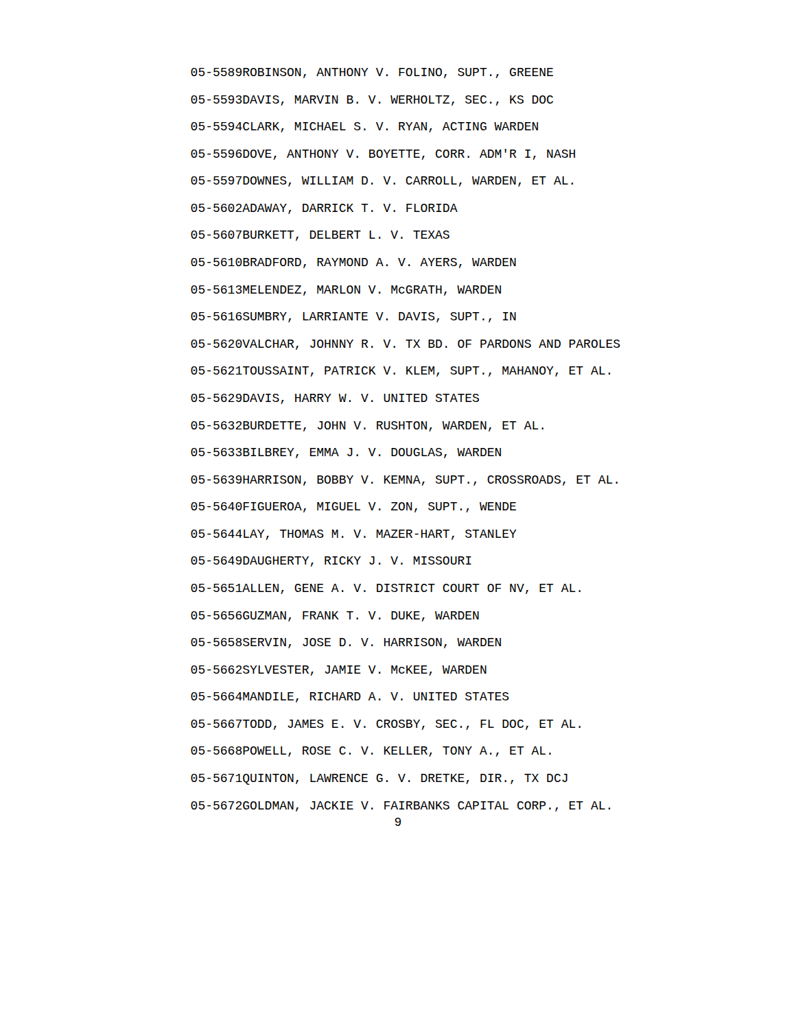| 05-5589 | ROBINSON, ANTHONY V. FOLINO, SUPT., GREENE |
| 05-5593 | DAVIS, MARVIN B. V. WERHOLTZ, SEC., KS DOC |
| 05-5594 | CLARK, MICHAEL S. V. RYAN, ACTING WARDEN |
| 05-5596 | DOVE, ANTHONY V. BOYETTE, CORR. ADM'R I, NASH |
| 05-5597 | DOWNES, WILLIAM D. V. CARROLL, WARDEN, ET AL. |
| 05-5602 | ADAWAY, DARRICK T. V. FLORIDA |
| 05-5607 | BURKETT, DELBERT L. V. TEXAS |
| 05-5610 | BRADFORD, RAYMOND A. V. AYERS, WARDEN |
| 05-5613 | MELENDEZ, MARLON V. McGRATH, WARDEN |
| 05-5616 | SUMBRY, LARRIANTE V. DAVIS, SUPT., IN |
| 05-5620 | VALCHAR, JOHNNY R. V. TX BD. OF PARDONS AND PAROLES |
| 05-5621 | TOUSSAINT, PATRICK V. KLEM, SUPT., MAHANOY, ET AL. |
| 05-5629 | DAVIS, HARRY W. V. UNITED STATES |
| 05-5632 | BURDETTE, JOHN V. RUSHTON, WARDEN, ET AL. |
| 05-5633 | BILBREY, EMMA J. V. DOUGLAS, WARDEN |
| 05-5639 | HARRISON, BOBBY V. KEMNA, SUPT., CROSSROADS, ET AL. |
| 05-5640 | FIGUEROA, MIGUEL V. ZON, SUPT., WENDE |
| 05-5644 | LAY, THOMAS M. V. MAZER-HART, STANLEY |
| 05-5649 | DAUGHERTY, RICKY J. V. MISSOURI |
| 05-5651 | ALLEN, GENE A. V. DISTRICT COURT OF NV, ET AL. |
| 05-5656 | GUZMAN, FRANK T. V. DUKE, WARDEN |
| 05-5658 | SERVIN, JOSE D. V. HARRISON, WARDEN |
| 05-5662 | SYLVESTER, JAMIE V. McKEE, WARDEN |
| 05-5664 | MANDILE, RICHARD A. V. UNITED STATES |
| 05-5667 | TODD, JAMES E. V. CROSBY, SEC., FL DOC, ET AL. |
| 05-5668 | POWELL, ROSE C. V. KELLER, TONY A., ET AL. |
| 05-5671 | QUINTON, LAWRENCE G. V. DRETKE, DIR., TX DCJ |
| 05-5672 | GOLDMAN, JACKIE V. FAIRBANKS CAPITAL CORP., ET AL. |
9